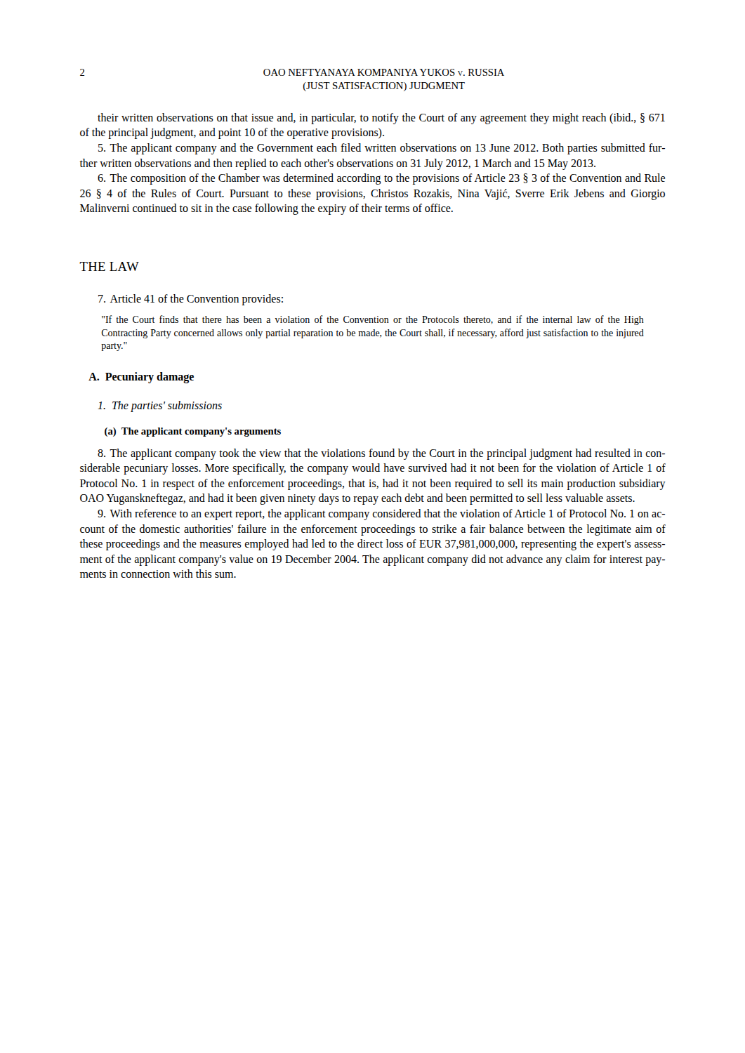2
OAO NEFTYANAYA KOMPANIYA YUKOS v. RUSSIA
(JUST SATISFACTION) JUDGMENT
their written observations on that issue and, in particular, to notify the Court of any agreement they might reach (ibid., § 671 of the principal judgment, and point 10 of the operative provisions).
5. The applicant company and the Government each filed written observations on 13 June 2012. Both parties submitted further written observations and then replied to each other's observations on 31 July 2012, 1 March and 15 May 2013.
6. The composition of the Chamber was determined according to the provisions of Article 23 § 3 of the Convention and Rule 26 § 4 of the Rules of Court. Pursuant to these provisions, Christos Rozakis, Nina Vajić, Sverre Erik Jebens and Giorgio Malinverni continued to sit in the case following the expiry of their terms of office.
THE LAW
7. Article 41 of the Convention provides:
"If the Court finds that there has been a violation of the Convention or the Protocols thereto, and if the internal law of the High Contracting Party concerned allows only partial reparation to be made, the Court shall, if necessary, afford just satisfaction to the injured party."
A. Pecuniary damage
1. The parties' submissions
(a) The applicant company's arguments
8. The applicant company took the view that the violations found by the Court in the principal judgment had resulted in considerable pecuniary losses. More specifically, the company would have survived had it not been for the violation of Article 1 of Protocol No. 1 in respect of the enforcement proceedings, that is, had it not been required to sell its main production subsidiary OAO Yuganskneftegaz, and had it been given ninety days to repay each debt and been permitted to sell less valuable assets.
9. With reference to an expert report, the applicant company considered that the violation of Article 1 of Protocol No. 1 on account of the domestic authorities' failure in the enforcement proceedings to strike a fair balance between the legitimate aim of these proceedings and the measures employed had led to the direct loss of EUR 37,981,000,000, representing the expert's assessment of the applicant company's value on 19 December 2004. The applicant company did not advance any claim for interest payments in connection with this sum.